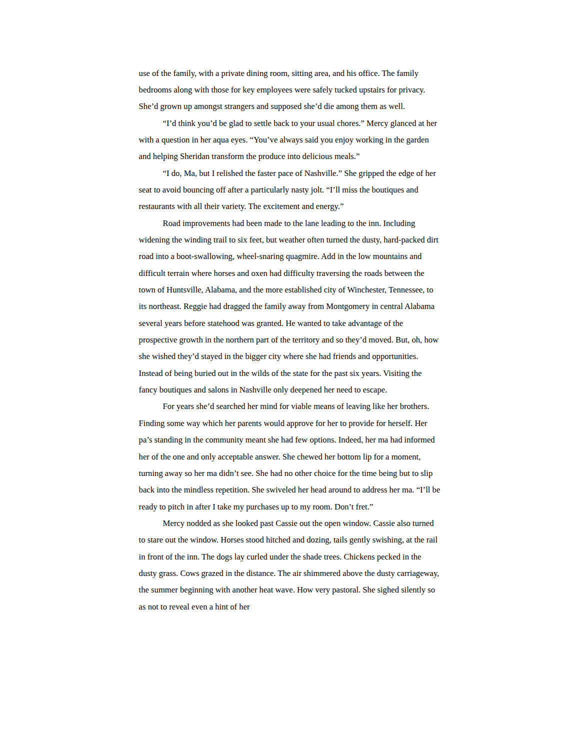use of the family, with a private dining room, sitting area, and his office. The family bedrooms along with those for key employees were safely tucked upstairs for privacy. She’d grown up amongst strangers and supposed she’d die among them as well.
“I’d think you’d be glad to settle back to your usual chores.” Mercy glanced at her with a question in her aqua eyes. “You’ve always said you enjoy working in the garden and helping Sheridan transform the produce into delicious meals.”
“I do, Ma, but I relished the faster pace of Nashville.” She gripped the edge of her seat to avoid bouncing off after a particularly nasty jolt. “I’ll miss the boutiques and restaurants with all their variety. The excitement and energy.”
Road improvements had been made to the lane leading to the inn. Including widening the winding trail to six feet, but weather often turned the dusty, hard-packed dirt road into a boot-swallowing, wheel-snaring quagmire. Add in the low mountains and difficult terrain where horses and oxen had difficulty traversing the roads between the town of Huntsville, Alabama, and the more established city of Winchester, Tennessee, to its northeast. Reggie had dragged the family away from Montgomery in central Alabama several years before statehood was granted. He wanted to take advantage of the prospective growth in the northern part of the territory and so they’d moved. But, oh, how she wished they’d stayed in the bigger city where she had friends and opportunities. Instead of being buried out in the wilds of the state for the past six years. Visiting the fancy boutiques and salons in Nashville only deepened her need to escape.
For years she’d searched her mind for viable means of leaving like her brothers. Finding some way which her parents would approve for her to provide for herself. Her pa’s standing in the community meant she had few options. Indeed, her ma had informed her of the one and only acceptable answer. She chewed her bottom lip for a moment, turning away so her ma didn’t see. She had no other choice for the time being but to slip back into the mindless repetition. She swiveled her head around to address her ma. “I’ll be ready to pitch in after I take my purchases up to my room. Don’t fret.”
Mercy nodded as she looked past Cassie out the open window. Cassie also turned to stare out the window. Horses stood hitched and dozing, tails gently swishing, at the rail in front of the inn. The dogs lay curled under the shade trees. Chickens pecked in the dusty grass. Cows grazed in the distance. The air shimmered above the dusty carriageway, the summer beginning with another heat wave. How very pastoral. She sighed silently so as not to reveal even a hint of her